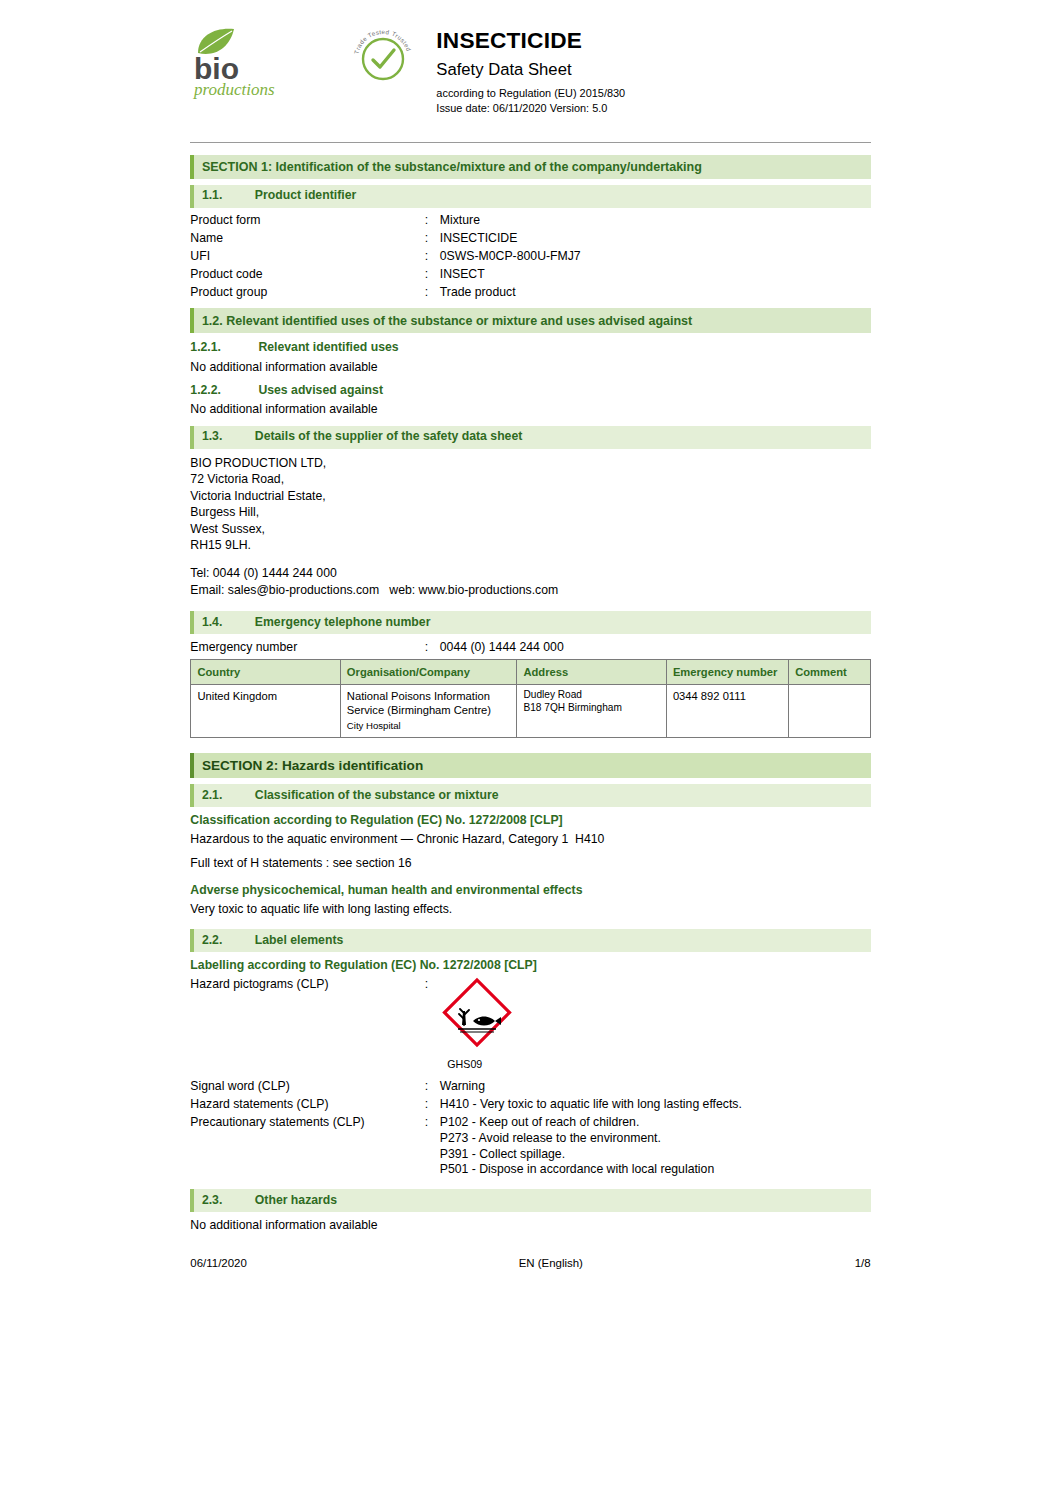bio productions
Trade Tested Trusted
INSECTICIDE
Safety Data Sheet
according to Regulation (EU) 2015/830
Issue date: 06/11/2020 Version: 5.0
SECTION 1: Identification of the substance/mixture and of the company/undertaking
1.1.
Product identifier
Product form
:
Mixture
Name
:
INSECTICIDE
UFI
:
0SWS-M0CP-800U-FMJ7
Product code
:
INSECT
Product group
:
Trade product
1.2. Relevant identified uses of the substance or mixture and uses advised against
1.2.1.
Relevant identified uses
No additional information available
1.2.2.
Uses advised against
No additional information available
1.3.
Details of the supplier of the safety data sheet
BIO PRODUCTION LTD,
72 Victoria Road,
Victoria Inductrial Estate,
Burgess Hill,
West Sussex,
RH15 9LH.
Tel: 0044 (0) 1444 244 000
Email: sales@bio-productions.com web: www.bio-productions.com
1.4.
Emergency telephone number
Emergency number
:
0044 (0) 1444 244 000
| Country | Organisation/Company | Address | Emergency number | Comment |
| --- | --- | --- | --- | --- |
| United Kingdom | National Poisons Information Service (Birmingham Centre) City Hospital | Dudley Road B18 7QH Birmingham | 0344 892 0111 | |
SECTION 2: Hazards identification
2.1.
Classification of the substance or mixture
Classification according to Regulation (EC) No. 1272/2008 [CLP]
Hazardous to the aquatic environment — Chronic Hazard, Category 1 H410
Full text of H statements : see section 16
Adverse physicochemical, human health and environmental effects
Very toxic to aquatic life with long lasting effects.
2.2.
Label elements
Labelling according to Regulation (EC) No. 1272/2008 [CLP]
Hazard pictograms (CLP)
:
GHS09
Signal word (CLP)
:
Warning
Hazard statements (CLP)
:
H410 - Very toxic to aquatic life with long lasting effects.
Precautionary statements (CLP)
:
P102 - Keep out of reach of children.
P273 - Avoid release to the environment.
P391 - Collect spillage.
P501 - Dispose in accordance with local regulation
2.3.
Other hazards
No additional information available
06/11/2020
EN (English)
1/8